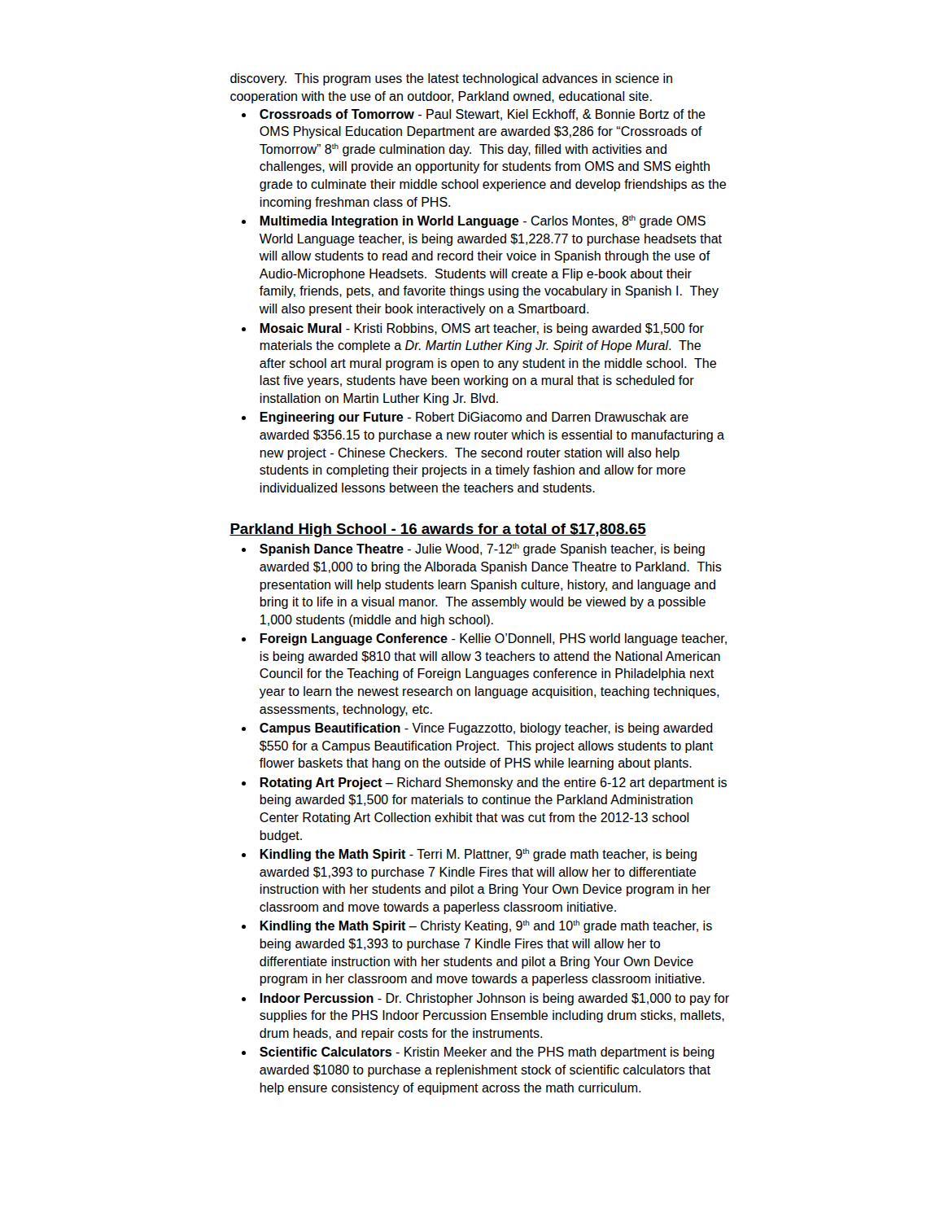discovery. This program uses the latest technological advances in science in cooperation with the use of an outdoor, Parkland owned, educational site.
Crossroads of Tomorrow - Paul Stewart, Kiel Eckhoff, & Bonnie Bortz of the OMS Physical Education Department are awarded $3,286 for “Crossroads of Tomorrow” 8th grade culmination day. This day, filled with activities and challenges, will provide an opportunity for students from OMS and SMS eighth grade to culminate their middle school experience and develop friendships as the incoming freshman class of PHS.
Multimedia Integration in World Language - Carlos Montes, 8th grade OMS World Language teacher, is being awarded $1,228.77 to purchase headsets that will allow students to read and record their voice in Spanish through the use of Audio-Microphone Headsets. Students will create a Flip e-book about their family, friends, pets, and favorite things using the vocabulary in Spanish I. They will also present their book interactively on a Smartboard.
Mosaic Mural - Kristi Robbins, OMS art teacher, is being awarded $1,500 for materials the complete a Dr. Martin Luther King Jr. Spirit of Hope Mural. The after school art mural program is open to any student in the middle school. The last five years, students have been working on a mural that is scheduled for installation on Martin Luther King Jr. Blvd.
Engineering our Future - Robert DiGiacomo and Darren Drawuschak are awarded $356.15 to purchase a new router which is essential to manufacturing a new project - Chinese Checkers. The second router station will also help students in completing their projects in a timely fashion and allow for more individualized lessons between the teachers and students.
Parkland High School - 16 awards for a total of $17,808.65
Spanish Dance Theatre - Julie Wood, 7-12th grade Spanish teacher, is being awarded $1,000 to bring the Alborada Spanish Dance Theatre to Parkland. This presentation will help students learn Spanish culture, history, and language and bring it to life in a visual manor. The assembly would be viewed by a possible 1,000 students (middle and high school).
Foreign Language Conference - Kellie O’Donnell, PHS world language teacher, is being awarded $810 that will allow 3 teachers to attend the National American Council for the Teaching of Foreign Languages conference in Philadelphia next year to learn the newest research on language acquisition, teaching techniques, assessments, technology, etc.
Campus Beautification - Vince Fugazzotto, biology teacher, is being awarded $550 for a Campus Beautification Project. This project allows students to plant flower baskets that hang on the outside of PHS while learning about plants.
Rotating Art Project – Richard Shemonsky and the entire 6-12 art department is being awarded $1,500 for materials to continue the Parkland Administration Center Rotating Art Collection exhibit that was cut from the 2012-13 school budget.
Kindling the Math Spirit - Terri M. Plattner, 9th grade math teacher, is being awarded $1,393 to purchase 7 Kindle Fires that will allow her to differentiate instruction with her students and pilot a Bring Your Own Device program in her classroom and move towards a paperless classroom initiative.
Kindling the Math Spirit – Christy Keating, 9th and 10th grade math teacher, is being awarded $1,393 to purchase 7 Kindle Fires that will allow her to differentiate instruction with her students and pilot a Bring Your Own Device program in her classroom and move towards a paperless classroom initiative.
Indoor Percussion - Dr. Christopher Johnson is being awarded $1,000 to pay for supplies for the PHS Indoor Percussion Ensemble including drum sticks, mallets, drum heads, and repair costs for the instruments.
Scientific Calculators - Kristin Meeker and the PHS math department is being awarded $1080 to purchase a replenishment stock of scientific calculators that help ensure consistency of equipment across the math curriculum.